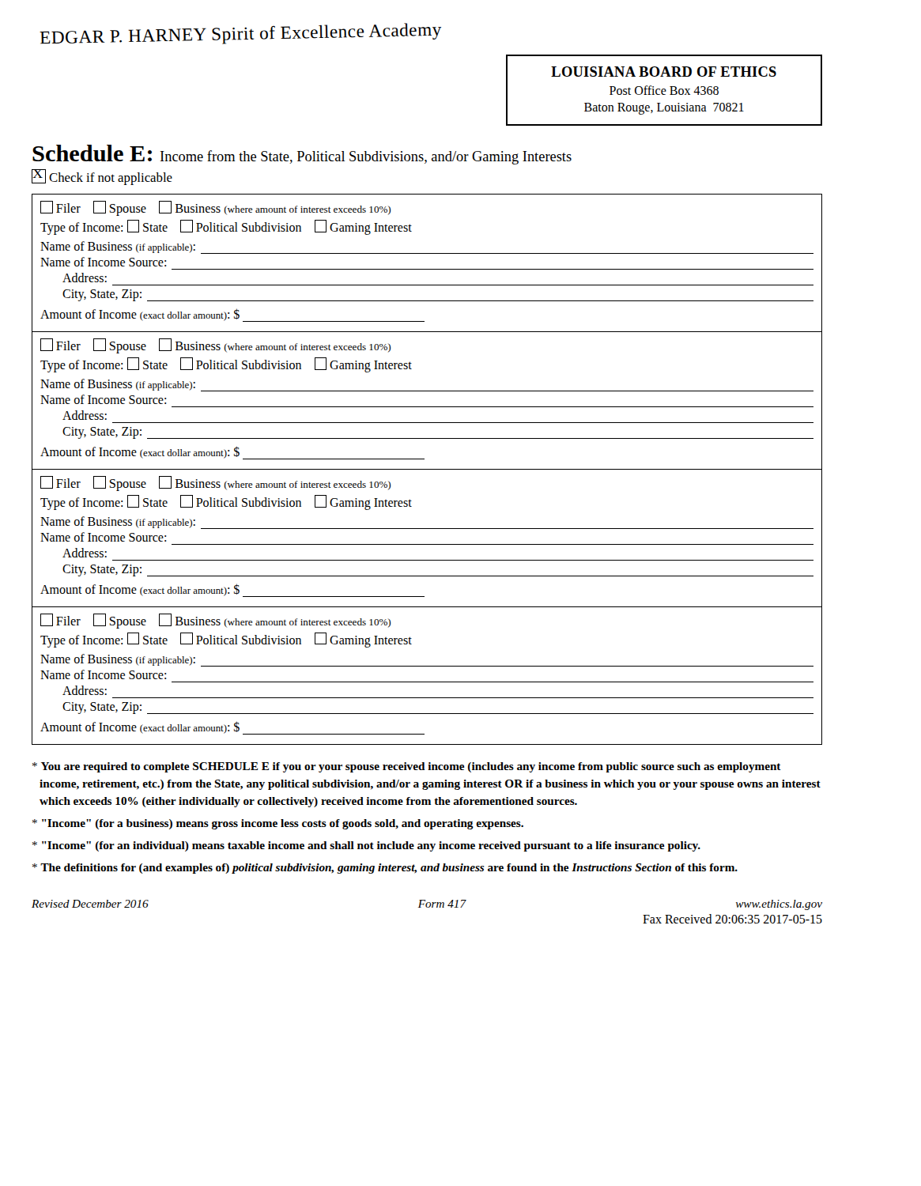EDGAR P. HARNEY Spirit of Excellence Academy
LOUISIANA BOARD OF ETHICS
Post Office Box 4368
Baton Rouge, Louisiana 70821
Schedule E: Income from the State, Political Subdivisions, and/or Gaming Interests
Check if not applicable
| Filer Spouse Business (where amount of interest exceeds 10%) Type of Income: State Political Subdivision Gaming Interest Name of Business (if applicable) : Name of Income Source: Address: City, State, Zip: Amount of Income (exact dollar amount) : $ |
| Filer Spouse Business (where amount of interest exceeds 10%) Type of Income: State Political Subdivision Gaming Interest Name of Business (if applicable) : Name of Income Source: Address: City, State, Zip: Amount of Income (exact dollar amount) : $ |
| Filer Spouse Business (where amount of interest exceeds 10%) Type of Income: State Political Subdivision Gaming Interest Name of Business (if applicable) : Name of Income Source: Address: City, State, Zip: Amount of Income (exact dollar amount) : $ |
| Filer Spouse Business (where amount of interest exceeds 10%) Type of Income: State Political Subdivision Gaming Interest Name of Business (if applicable) : Name of Income Source: Address: City, State, Zip: Amount of Income (exact dollar amount) : $ |
* You are required to complete SCHEDULE E if you or your spouse received income (includes any income from public source such as employment income, retirement, etc.) from the State, any political subdivision, and/or a gaming interest OR if a business in which you or your spouse owns an interest which exceeds 10% (either individually or collectively) received income from the aforementioned sources.
* "Income" (for a business) means gross income less costs of goods sold, and operating expenses.
* "Income" (for an individual) means taxable income and shall not include any income received pursuant to a life insurance policy.
* The definitions for (and examples of) political subdivision, gaming interest, and business are found in the Instructions Section of this form.
Revised December 2016
Form 417
www.ethics.la.gov
Fax Received 20:06:35 2017-05-15